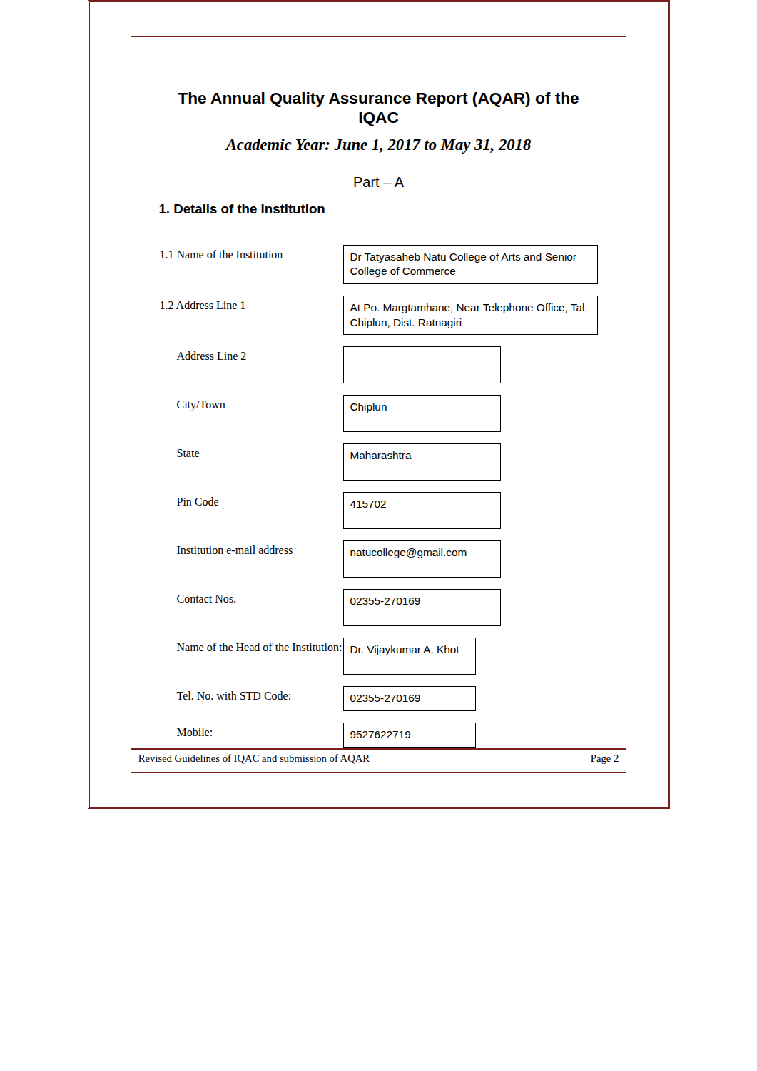The Annual Quality Assurance Report (AQAR) of the IQAC
Academic Year: June 1, 2017 to May 31, 2018
Part – A
1. Details of the Institution
| 1.1 Name of the Institution | Dr Tatyasaheb Natu College of Arts and Senior College of Commerce |
| 1.2 Address Line 1 | At Po. Margtamhane, Near Telephone Office, Tal. Chiplun, Dist. Ratnagiri |
| Address Line 2 | |
| City/Town | Chiplun |
| State | Maharashtra |
| Pin Code | 415702 |
| Institution e-mail address | natucollege@gmail.com |
| Contact Nos. | 02355-270169 |
| Name of the Head of the Institution: | Dr. Vijaykumar A. Khot |
| Tel. No. with STD Code: | 02355-270169 |
| Mobile: | 9527622719 |
Revised Guidelines of IQAC and submission of AQAR
Page 2